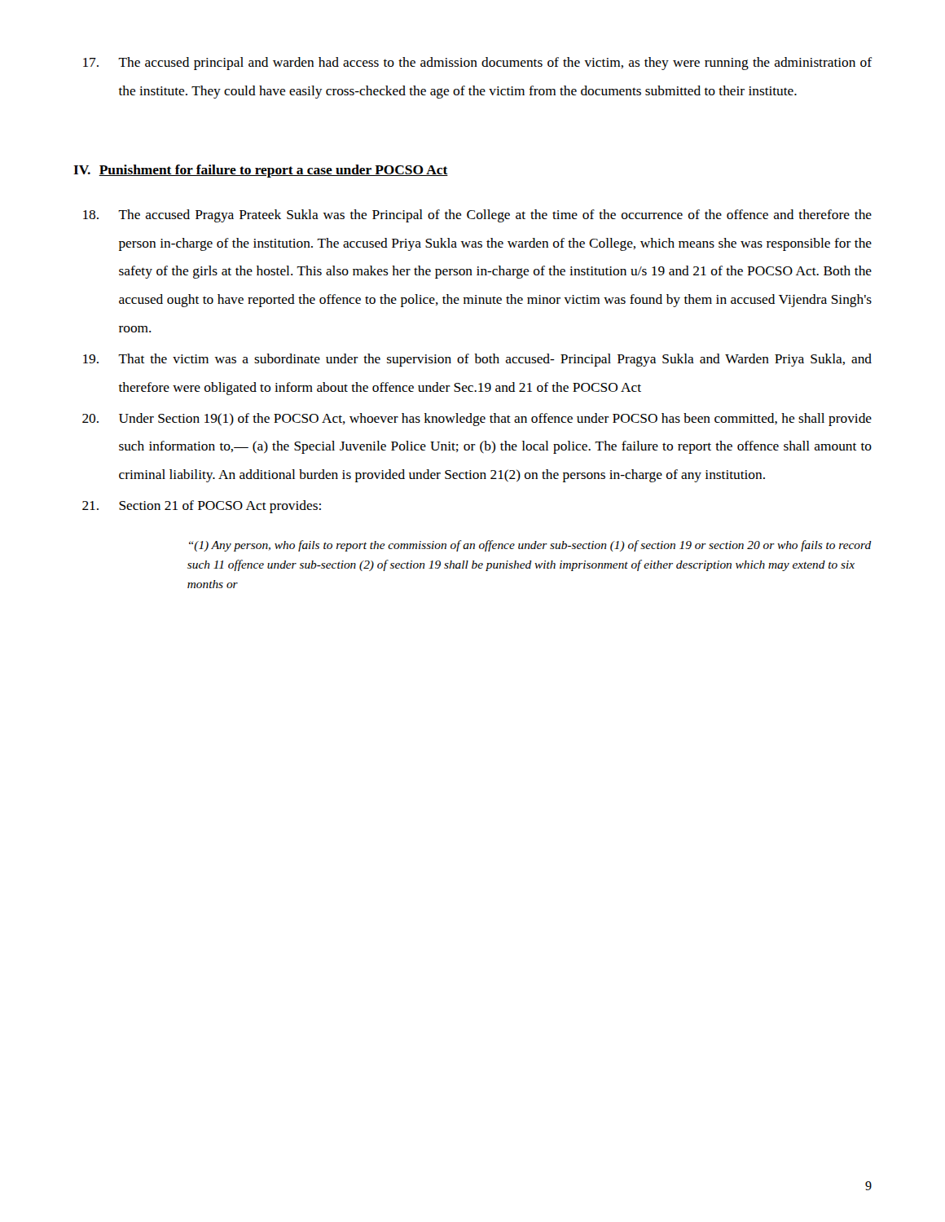The accused principal and warden had access to the admission documents of the victim, as they were running the administration of the institute. They could have easily cross-checked the age of the victim from the documents submitted to their institute.
IV. Punishment for failure to report a case under POCSO Act
The accused Pragya Prateek Sukla was the Principal of the College at the time of the occurrence of the offence and therefore the person in-charge of the institution. The accused Priya Sukla was the warden of the College, which means she was responsible for the safety of the girls at the hostel. This also makes her the person in-charge of the institution u/s 19 and 21 of the POCSO Act. Both the accused ought to have reported the offence to the police, the minute the minor victim was found by them in accused Vijendra Singh's room.
That the victim was a subordinate under the supervision of both accused- Principal Pragya Sukla and Warden Priya Sukla, and therefore were obligated to inform about the offence under Sec.19 and 21 of the POCSO Act
Under Section 19(1) of the POCSO Act, whoever has knowledge that an offence under POCSO has been committed, he shall provide such information to,— (a) the Special Juvenile Police Unit; or (b) the local police. The failure to report the offence shall amount to criminal liability. An additional burden is provided under Section 21(2) on the persons in-charge of any institution.
Section 21 of POCSO Act provides:
“(1) Any person, who fails to report the commission of an offence under sub-section (1) of section 19 or section 20 or who fails to record such 11 offence under sub-section (2) of section 19 shall be punished with imprisonment of either description which may extend to six months or
9